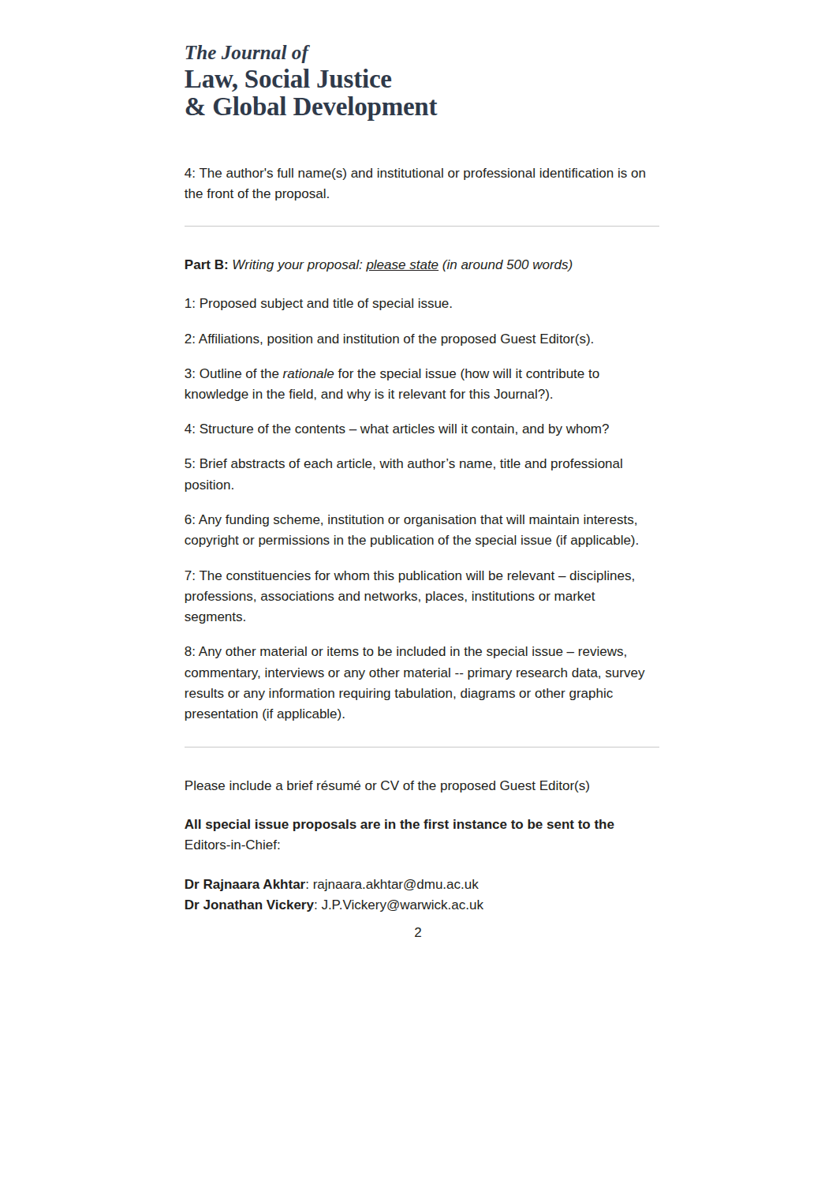The Journal of
Law, Social Justice
& Global Development
4: The author's full name(s) and institutional or professional identification is on the front of the proposal.
Part B: Writing your proposal: please state (in around 500 words)
1: Proposed subject and title of special issue.
2: Affiliations, position and institution of the proposed Guest Editor(s).
3: Outline of the rationale for the special issue (how will it contribute to knowledge in the field, and why is it relevant for this Journal?).
4: Structure of the contents – what articles will it contain, and by whom?
5: Brief abstracts of each article, with author’s name, title and professional position.
6: Any funding scheme, institution or organisation that will maintain interests, copyright or permissions in the publication of the special issue (if applicable).
7: The constituencies for whom this publication will be relevant – disciplines, professions, associations and networks, places, institutions or market segments.
8: Any other material or items to be included in the special issue – reviews, commentary, interviews or any other material -- primary research data, survey results or any information requiring tabulation, diagrams or other graphic presentation (if applicable).
Please include a brief résumé or CV of the proposed Guest Editor(s)
All special issue proposals are in the first instance to be sent to the Editors-in-Chief:
Dr Rajnaara Akhtar: rajnaara.akhtar@dmu.ac.uk
Dr Jonathan Vickery: J.P.Vickery@warwick.ac.uk
2